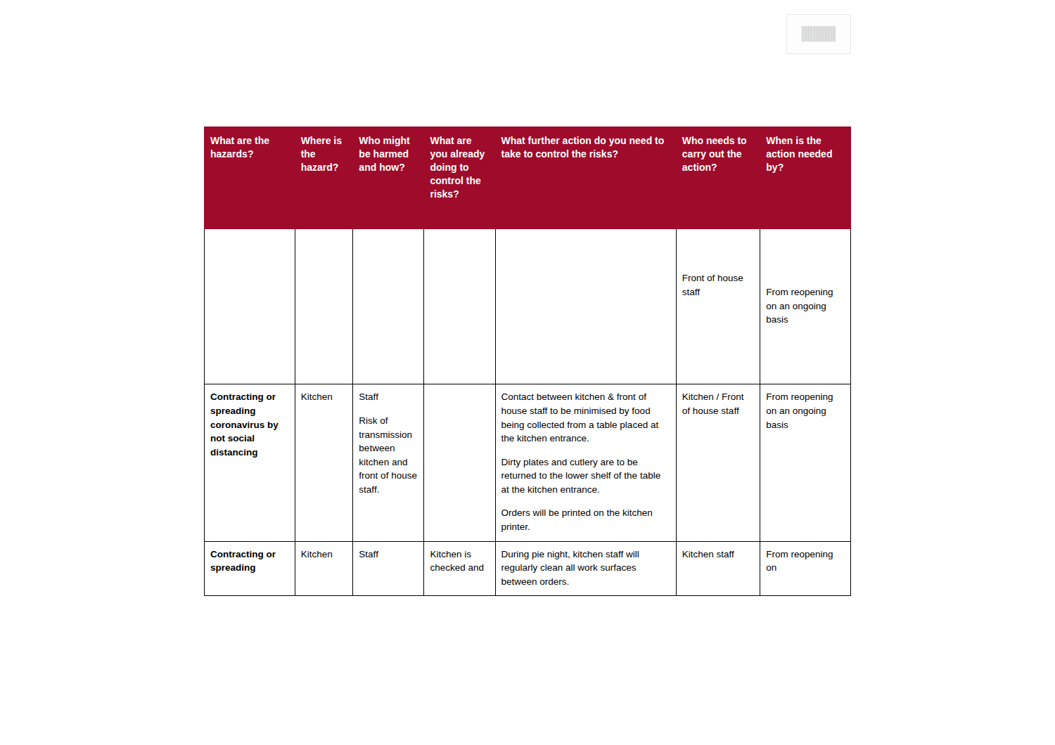████████████
████████████
████████████
████████████
| What are the hazards? | Where is the hazard? | Who might be harmed and how? | What are you already doing to control the risks? | What further action do you need to take to control the risks? | Who needs to carry out the action? | When is the action needed by? |
| --- | --- | --- | --- | --- | --- | --- |
| | | | | | Front of house staff | From reopening on an ongoing basis |
| Contracting or spreading coronavirus by not social distancing | Kitchen | Staff Risk of transmission between kitchen and front of house staff. | | Contact between kitchen & front of house staff to be minimised by food being collected from a table placed at the kitchen entrance. Dirty plates and cutlery are to be returned to the lower shelf of the table at the kitchen entrance. Orders will be printed on the kitchen printer. | Kitchen / Front of house staff | From reopening on an ongoing basis |
| Contracting or spreading | Kitchen | Staff | Kitchen is checked and | During pie night, kitchen staff will regularly clean all work surfaces between orders. | Kitchen staff | From reopening on |